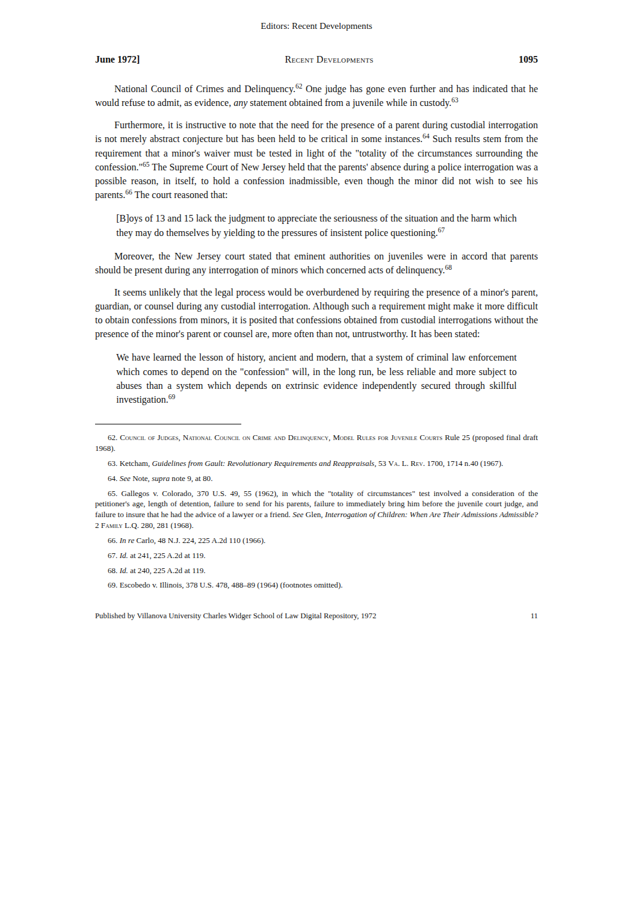Editors: Recent Developments
June 1972] Recent Developments 1095
National Council of Crimes and Delinquency.62 One judge has gone even further and has indicated that he would refuse to admit, as evidence, any statement obtained from a juvenile while in custody.63
Furthermore, it is instructive to note that the need for the presence of a parent during custodial interrogation is not merely abstract conjecture but has been held to be critical in some instances.64 Such results stem from the requirement that a minor's waiver must be tested in light of the "totality of the circumstances surrounding the confession."65 The Supreme Court of New Jersey held that the parents' absence during a police interrogation was a possible reason, in itself, to hold a confession inadmissible, even though the minor did not wish to see his parents.66 The court reasoned that:
[B]oys of 13 and 15 lack the judgment to appreciate the seriousness of the situation and the harm which they may do themselves by yielding to the pressures of insistent police questioning.67
Moreover, the New Jersey court stated that eminent authorities on juveniles were in accord that parents should be present during any interrogation of minors which concerned acts of delinquency.68
It seems unlikely that the legal process would be overburdened by requiring the presence of a minor's parent, guardian, or counsel during any custodial interrogation. Although such a requirement might make it more difficult to obtain confessions from minors, it is posited that confessions obtained from custodial interrogations without the presence of the minor's parent or counsel are, more often than not, untrustworthy. It has been stated:
We have learned the lesson of history, ancient and modern, that a system of criminal law enforcement which comes to depend on the "confession" will, in the long run, be less reliable and more subject to abuses than a system which depends on extrinsic evidence independently secured through skillful investigation.69
Council of Judges, National Council on Crime and Delinquency, Model Rules for Juvenile Courts Rule 25 (proposed final draft 1968).
Ketcham, Guidelines from Gault: Revolutionary Requirements and Reappraisals, 53 Va. L. Rev. 1700, 1714 n.40 (1967).
See Note, supra note 9, at 80.
Gallegos v. Colorado, 370 U.S. 49, 55 (1962), in which the "totality of circumstances" test involved a consideration of the petitioner's age, length of detention, failure to send for his parents, failure to immediately bring him before the juvenile court judge, and failure to insure that he had the advice of a lawyer or a friend. See Glen, Interrogation of Children: When Are Their Admissions Admissible? 2 Family L.Q. 280, 281 (1968).
In re Carlo, 48 N.J. 224, 225 A.2d 110 (1966).
Id. at 241, 225 A.2d at 119.
Id. at 240, 225 A.2d at 119.
Escobedo v. Illinois, 378 U.S. 478, 488–89 (1964) (footnotes omitted).
Published by Villanova University Charles Widger School of Law Digital Repository, 1972 11